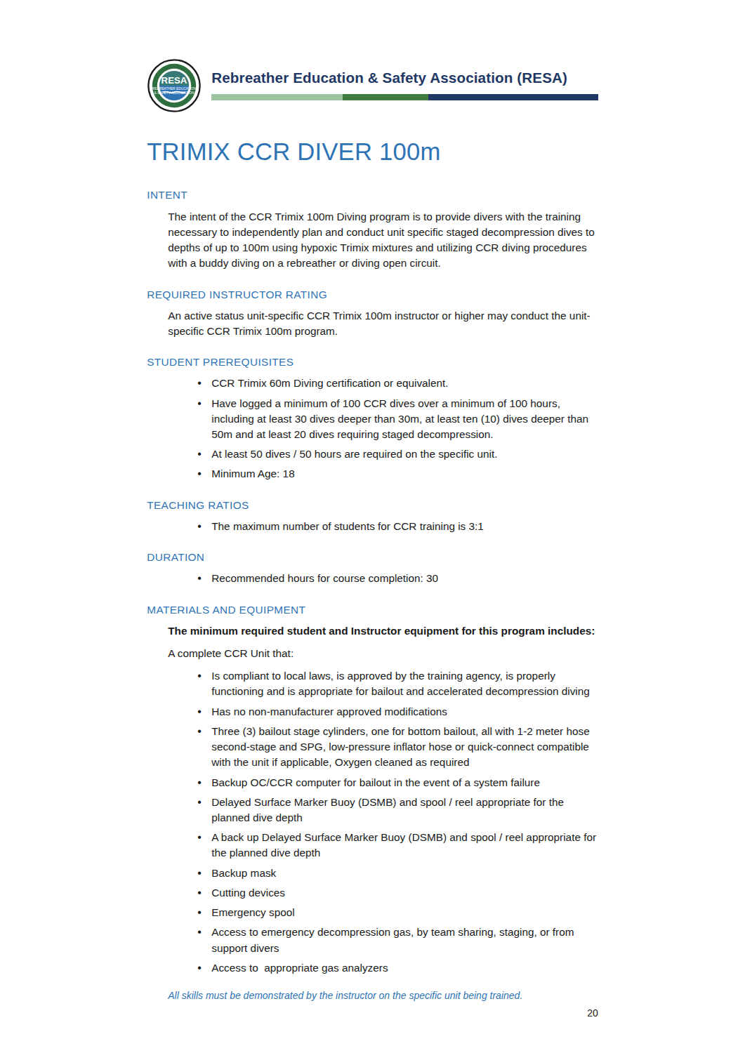RESA REBREATHER EDUCATION & SAFETY ASSOCIATION
Rebreather Education & Safety Association (RESA)
TRIMIX CCR DIVER 100m
Intent
The intent of the CCR Trimix 100m Diving program is to provide divers with the training necessary to independently plan and conduct unit specific staged decompression dives to depths of up to 100m using hypoxic Trimix mixtures and utilizing CCR diving procedures with a buddy diving on a rebreather or diving open circuit.
Required Instructor Rating
An active status unit-specific CCR Trimix 100m instructor or higher may conduct the unit-specific CCR Trimix 100m program.
Student Prerequisites
CCR Trimix 60m Diving certification or equivalent.
Have logged a minimum of 100 CCR dives over a minimum of 100 hours, including at least 30 dives deeper than 30m, at least ten (10) dives deeper than 50m and at least 20 dives requiring staged decompression.
At least 50 dives / 50 hours are required on the specific unit.
Minimum Age: 18
Teaching Ratios
The maximum number of students for CCR training is 3:1
Duration
Recommended hours for course completion: 30
Materials and Equipment
The minimum required student and Instructor equipment for this program includes:
A complete CCR Unit that:
Is compliant to local laws, is approved by the training agency, is properly functioning and is appropriate for bailout and accelerated decompression diving
Has no non-manufacturer approved modifications
Three (3) bailout stage cylinders, one for bottom bailout, all with 1-2 meter hose second-stage and SPG, low-pressure inflator hose or quick-connect compatible with the unit if applicable, Oxygen cleaned as required
Backup OC/CCR computer for bailout in the event of a system failure
Delayed Surface Marker Buoy (DSMB) and spool / reel appropriate for the planned dive depth
A back up Delayed Surface Marker Buoy (DSMB) and spool / reel appropriate for the planned dive depth
Backup mask
Cutting devices
Emergency spool
Access to emergency decompression gas, by team sharing, staging, or from support divers
Access to appropriate gas analyzers
All skills must be demonstrated by the instructor on the specific unit being trained.
20